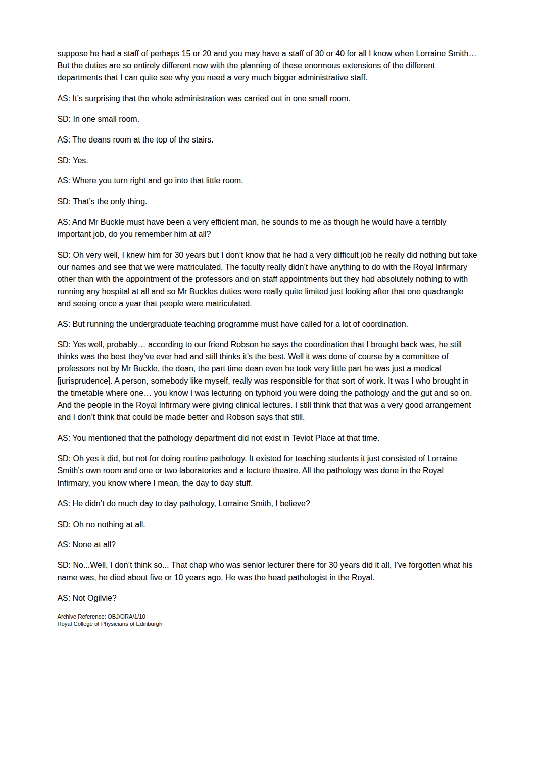suppose he had a staff of perhaps 15 or 20 and you may have a staff of 30 or 40 for all I know when Lorraine Smith… But the duties are so entirely different now with the planning of these enormous extensions of the different departments that I can quite see why you need a very much bigger administrative staff.
AS: It’s surprising that the whole administration was carried out in one small room.
SD: In one small room.
AS: The deans room at the top of the stairs.
SD: Yes.
AS: Where you turn right and go into that little room.
SD: That’s the only thing.
AS: And Mr Buckle must have been a very efficient man, he sounds to me as though he would have a terribly important job, do you remember him at all?
SD: Oh very well, I knew him for 30 years but I don’t know that he had a very difficult job he really did nothing but take our names and see that we were matriculated. The faculty really didn’t have anything to do with the Royal Infirmary other than with the appointment of the professors and on staff appointments but they had absolutely nothing to with running any hospital at all and so Mr Buckles duties were really quite limited just looking after that one quadrangle and seeing once a year that people were matriculated.
AS: But running the undergraduate teaching programme must have called for a lot of coordination.
SD: Yes well, probably… according to our friend Robson he says the coordination that I brought back was, he still thinks was the best they’ve ever had and still thinks it’s the best. Well it was done of course by a committee of professors not by Mr Buckle, the dean, the part time dean even he took very little part he was just a medical [jurisprudence]. A person, somebody like myself, really was responsible for that sort of work. It was I who brought in the timetable where one… you know I was lecturing on typhoid you were doing the pathology and the gut and so on. And the people in the Royal Infirmary were giving clinical lectures. I still think that that was a very good arrangement and I don’t think that could be made better and Robson says that still.
AS: You mentioned that the pathology department did not exist in Teviot Place at that time.
SD: Oh yes it did, but not for doing routine pathology. It existed for teaching students it just consisted of Lorraine Smith’s own room and one or two laboratories and a lecture theatre. All the pathology was done in the Royal Infirmary, you know where I mean, the day to day stuff.
AS: He didn’t do much day to day pathology, Lorraine Smith, I believe?
SD: Oh no nothing at all.
AS: None at all?
SD: No...Well, I don’t think so... That chap who was senior lecturer there for 30 years did it all, I’ve forgotten what his name was, he died about five or 10 years ago. He was the head pathologist in the Royal.
AS: Not Ogilvie?
Archive Reference: OBJ/ORA/1/10
Royal College of Physicians of Edinburgh